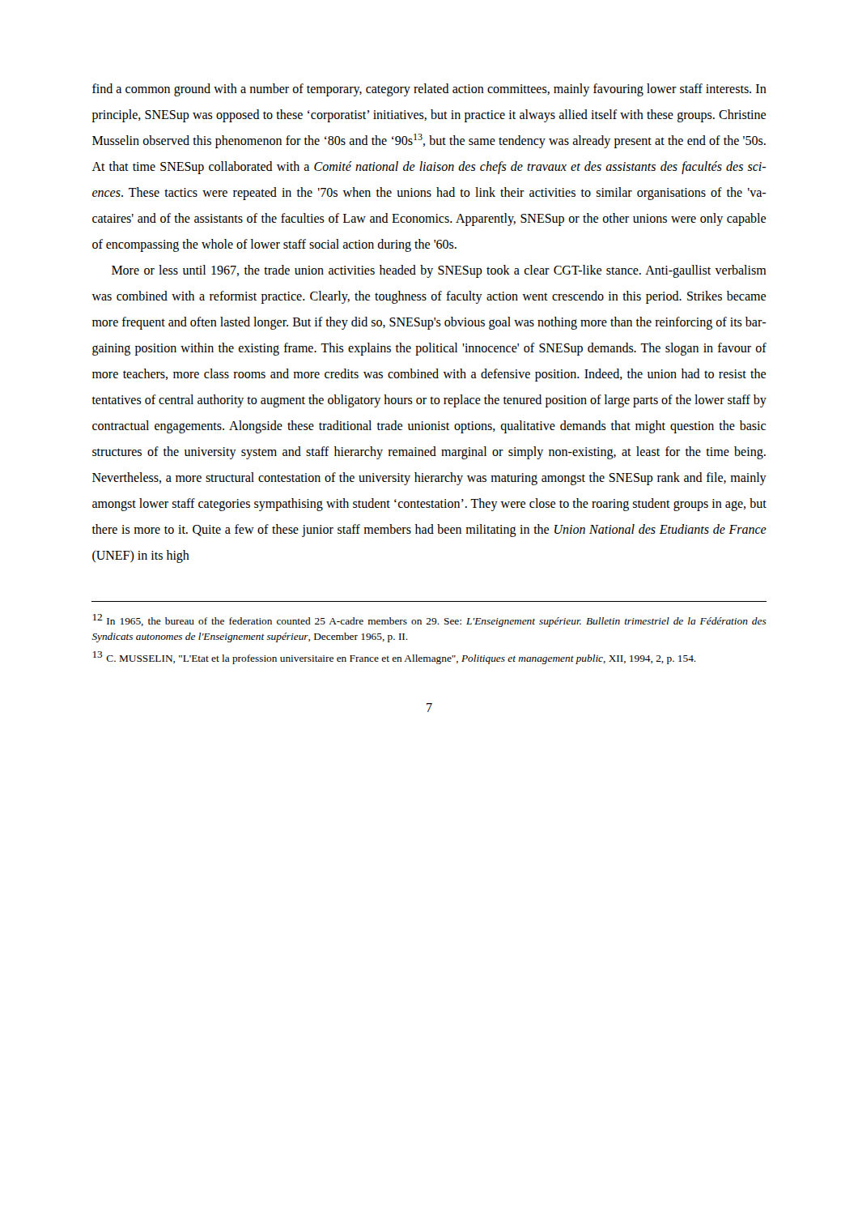find a common ground with a number of temporary, category related action committees, mainly favouring lower staff interests. In principle, SNESup was opposed to these ‘corporatist’ initiatives, but in practice it always allied itself with these groups. Christine Musselin observed this phenomenon for the ‘80s and the ‘90s13, but the same tendency was already present at the end of the '50s. At that time SNESup collaborated with a Comité national de liaison des chefs de travaux et des assistants des facultés des sciences. These tactics were repeated in the '70s when the unions had to link their activities to similar organisations of the 'vacataires' and of the assistants of the faculties of Law and Economics. Apparently, SNESup or the other unions were only capable of encompassing the whole of lower staff social action during the '60s.
More or less until 1967, the trade union activities headed by SNESup took a clear CGT-like stance. Anti-gaullist verbalism was combined with a reformist practice. Clearly, the toughness of faculty action went crescendo in this period. Strikes became more frequent and often lasted longer. But if they did so, SNESup's obvious goal was nothing more than the reinforcing of its bargaining position within the existing frame. This explains the political 'innocence' of SNESup demands. The slogan in favour of more teachers, more class rooms and more credits was combined with a defensive position. Indeed, the union had to resist the tentatives of central authority to augment the obligatory hours or to replace the tenured position of large parts of the lower staff by contractual engagements. Alongside these traditional trade unionist options, qualitative demands that might question the basic structures of the university system and staff hierarchy remained marginal or simply non-existing, at least for the time being. Nevertheless, a more structural contestation of the university hierarchy was maturing amongst the SNESup rank and file, mainly amongst lower staff categories sympathising with student ‘contestation’. They were close to the roaring student groups in age, but there is more to it. Quite a few of these junior staff members had been militating in the Union National des Etudiants de France (UNEF) in its high
12 In 1965, the bureau of the federation counted 25 A-cadre members on 29. See: L'Enseignement supérieur. Bulletin trimestriel de la Fédération des Syndicats autonomes de l'Enseignement supérieur, December 1965, p. II.
13 C. MUSSELIN, "L'Etat et la profession universitaire en France et en Allemagne", Politiques et management public, XII, 1994, 2, p. 154.
7